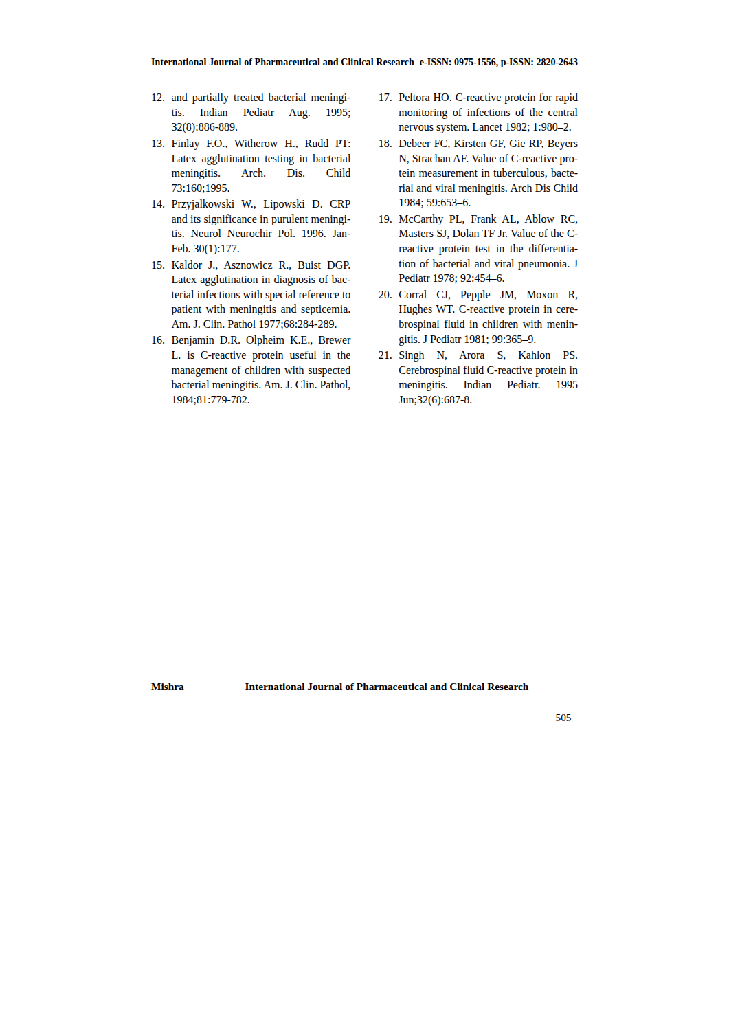International Journal of Pharmaceutical and Clinical Research e-ISSN: 0975-1556, p-ISSN: 2820-2643
and partially treated bacterial meningitis. Indian Pediatr Aug. 1995; 32(8):886-889.
Finlay F.O., Witherow H., Rudd PT: Latex agglutination testing in bacterial meningitis. Arch. Dis. Child 73:160;1995.
Przyjalkowski W., Lipowski D. CRP and its significance in purulent meningitis. Neurol Neurochir Pol. 1996. Jan- Feb. 30(1):177.
Kaldor J., Asznowicz R., Buist DGP. Latex agglutination in diagnosis of bacterial infections with special reference to patient with meningitis and septicemia. Am. J. Clin. Pathol 1977;68:284-289.
Benjamin D.R. Olpheim K.E., Brewer L. is C-reactive protein useful in the management of children with suspected bacterial meningitis. Am. J. Clin. Pathol, 1984;81:779-782.
Peltora HO. C-reactive protein for rapid monitoring of infections of the central nervous system. Lancet 1982; 1:980–2.
Debeer FC, Kirsten GF, Gie RP, Beyers N, Strachan AF. Value of C-reactive protein measurement in tuberculous, bacterial and viral meningitis. Arch Dis Child 1984; 59:653–6.
McCarthy PL, Frank AL, Ablow RC, Masters SJ, Dolan TF Jr. Value of the C-reactive protein test in the differentiation of bacterial and viral pneumonia. J Pediatr 1978; 92:454–6.
Corral CJ, Pepple JM, Moxon R, Hughes WT. C-reactive protein in cerebrospinal fluid in children with meningitis. J Pediatr 1981; 99:365–9.
Singh N, Arora S, Kahlon PS. Cerebrospinal fluid C-reactive protein in meningitis. Indian Pediatr. 1995 Jun;32(6):687-8.
Mishra International Journal of Pharmaceutical and Clinical Research
505